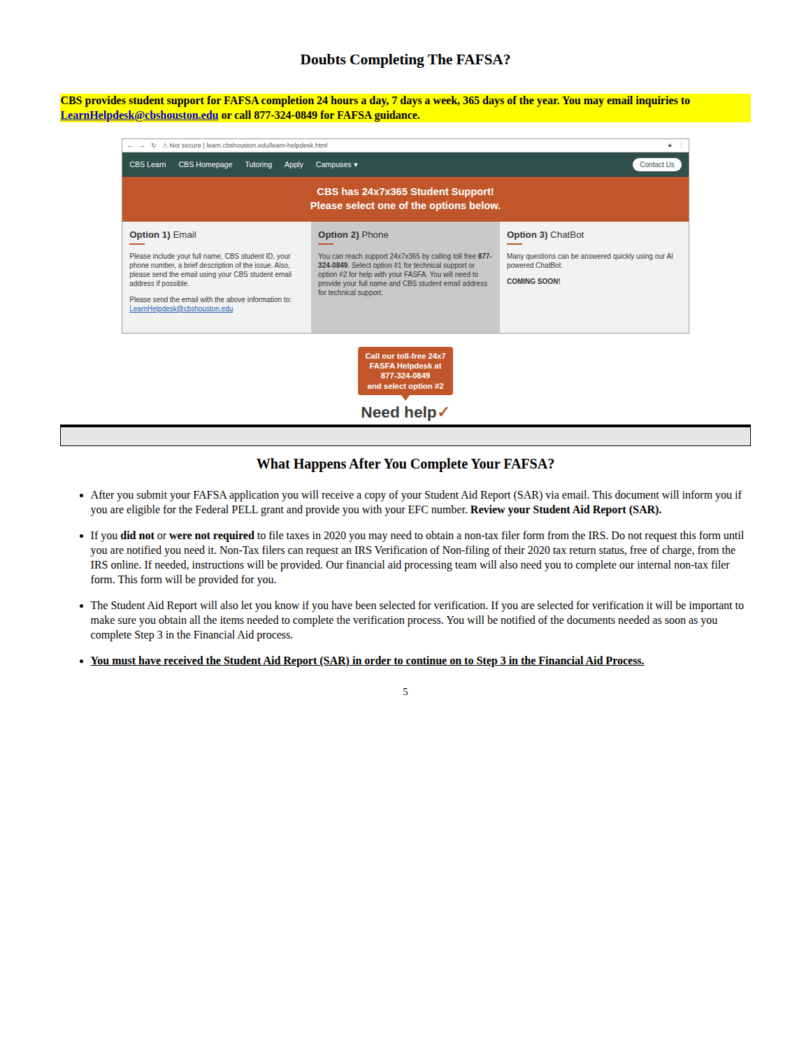Doubts Completing The FAFSA?
CBS provides student support for FAFSA completion 24 hours a day, 7 days a week, 365 days of the year. You may email inquiries to LearnHelpdesk@cbshouston.edu or call 877-324-0849 for FAFSA guidance.
←→↻ ⚠ Not secure | learn.cbshouston.edu/learn-helpdesk.html ★⋮
CBS Learn CBS Homepage Tutoring Apply Campuses ▾ Contact Us
CBS has 24x7x365 Student Support!
Please select one of the options below.
Option 1) Email
Please include your full name, CBS student ID, your phone number, a brief description of the issue. Also, please send the email using your CBS student email address if possible.
Please send the email with the above information to:
LearnHelpdesk@cbshouston.edu
Option 2) Phone
You can reach support 24x7x365 by calling toll free 877-324-0849. Select option #1 for technical support or option #2 for help with your FASFA. You will need to provide your full name and CBS student email address for technical support.
Option 3) ChatBot
Many questions can be answered quickly using our AI powered ChatBot.
COMING SOON!
Call our toll-free 24x7
FASFA Helpdesk at
877-324-0849
and select option #2
Need help✓
What Happens After You Complete Your FAFSA?
After you submit your FAFSA application you will receive a copy of your Student Aid Report (SAR) via email. This document will inform you if you are eligible for the Federal PELL grant and provide you with your EFC number. Review your Student Aid Report (SAR).
If you did not or were not required to file taxes in 2020 you may need to obtain a non-tax filer form from the IRS. Do not request this form until you are notified you need it. Non-Tax filers can request an IRS Verification of Non-filing of their 2020 tax return status, free of charge, from the IRS online. If needed, instructions will be provided. Our financial aid processing team will also need you to complete our internal non-tax filer form. This form will be provided for you.
The Student Aid Report will also let you know if you have been selected for verification. If you are selected for verification it will be important to make sure you obtain all the items needed to complete the verification process. You will be notified of the documents needed as soon as you complete Step 3 in the Financial Aid process.
You must have received the Student Aid Report (SAR) in order to continue on to Step 3 in the Financial Aid Process.
5